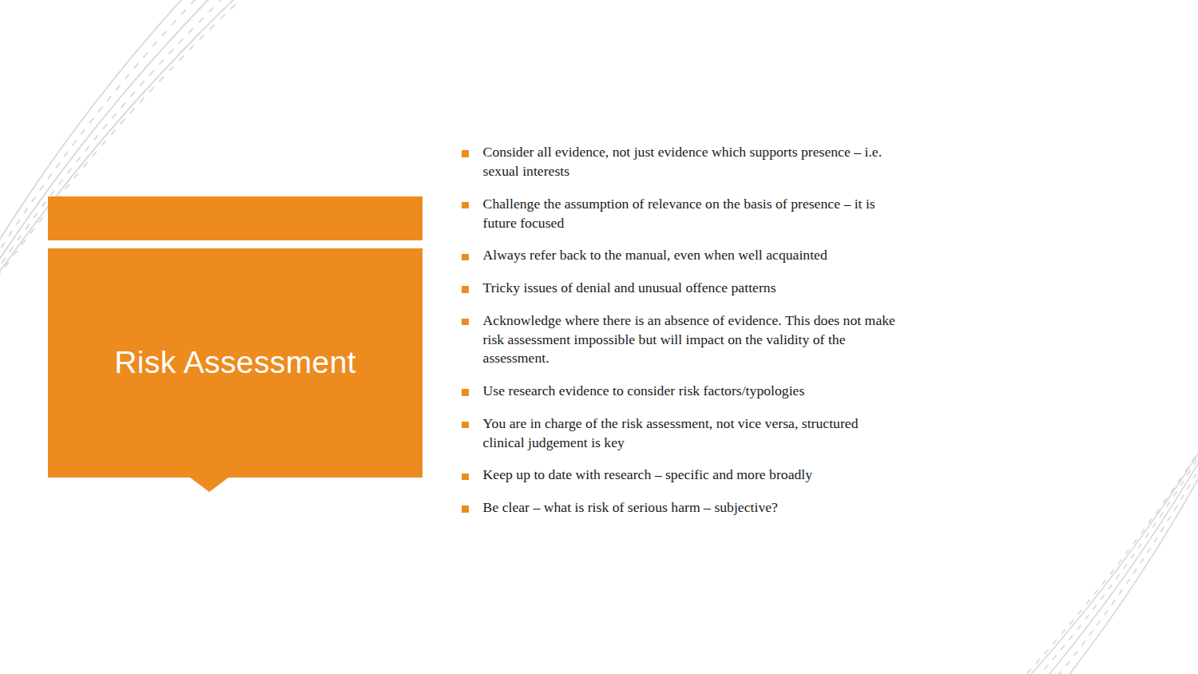Risk Assessment
Consider all evidence, not just evidence which supports presence – i.e. sexual interests
Challenge the assumption of relevance on the basis of presence – it is future focused
Always refer back to the manual, even when well acquainted
Tricky issues of denial and unusual offence patterns
Acknowledge where there is an absence of evidence. This does not make risk assessment impossible but will impact on the validity of the assessment.
Use research evidence to consider risk factors/typologies
You are in charge of the risk assessment, not vice versa, structured clinical judgement is key
Keep up to date with research – specific and more broadly
Be clear – what is risk of serious harm – subjective?